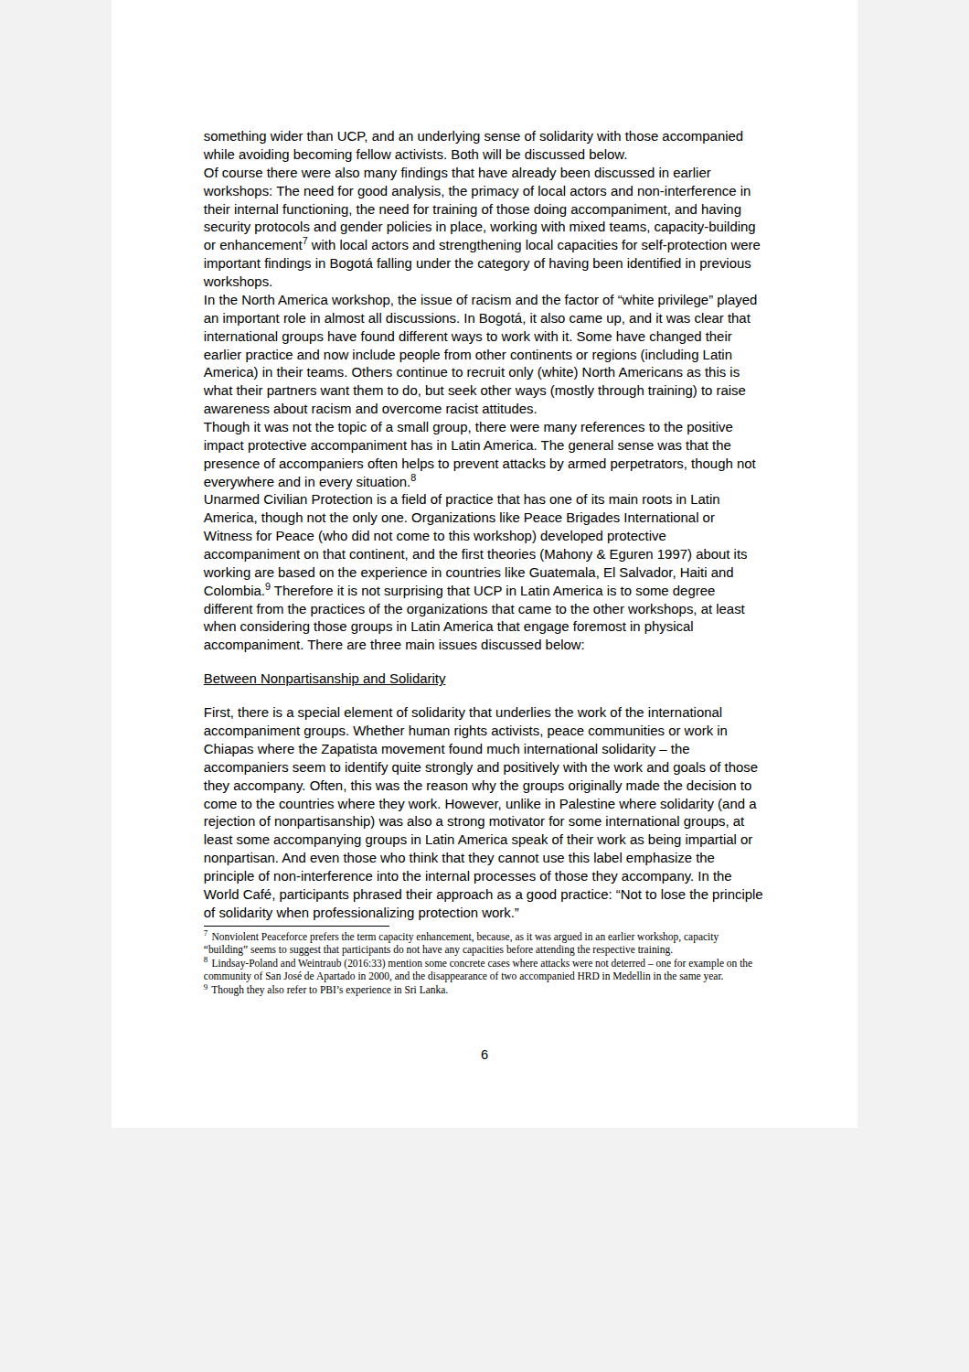something wider than UCP, and an underlying sense of solidarity with those accompanied while avoiding becoming fellow activists. Both will be discussed below.
Of course there were also many findings that have already been discussed in earlier workshops: The need for good analysis, the primacy of local actors and non-interference in their internal functioning, the need for training of those doing accompaniment, and having security protocols and gender policies in place, working with mixed teams, capacity-building or enhancement7 with local actors and strengthening local capacities for self-protection were important findings in Bogotá falling under the category of having been identified in previous workshops.
In the North America workshop, the issue of racism and the factor of “white privilege” played an important role in almost all discussions. In Bogotá, it also came up, and it was clear that international groups have found different ways to work with it. Some have changed their earlier practice and now include people from other continents or regions (including Latin America) in their teams. Others continue to recruit only (white) North Americans as this is what their partners want them to do, but seek other ways (mostly through training) to raise awareness about racism and overcome racist attitudes.
Though it was not the topic of a small group, there were many references to the positive impact protective accompaniment has in Latin America. The general sense was that the presence of accompaniers often helps to prevent attacks by armed perpetrators, though not everywhere and in every situation.8
Unarmed Civilian Protection is a field of practice that has one of its main roots in Latin America, though not the only one. Organizations like Peace Brigades International or Witness for Peace (who did not come to this workshop) developed protective accompaniment on that continent, and the first theories (Mahony & Eguren 1997) about its working are based on the experience in countries like Guatemala, El Salvador, Haiti and Colombia.9 Therefore it is not surprising that UCP in Latin America is to some degree different from the practices of the organizations that came to the other workshops, at least when considering those groups in Latin America that engage foremost in physical accompaniment. There are three main issues discussed below:
Between Nonpartisanship and Solidarity
First, there is a special element of solidarity that underlies the work of the international accompaniment groups. Whether human rights activists, peace communities or work in Chiapas where the Zapatista movement found much international solidarity – the accompaniers seem to identify quite strongly and positively with the work and goals of those they accompany. Often, this was the reason why the groups originally made the decision to come to the countries where they work. However, unlike in Palestine where solidarity (and a rejection of nonpartisanship) was also a strong motivator for some international groups, at least some accompanying groups in Latin America speak of their work as being impartial or nonpartisan. And even those who think that they cannot use this label emphasize the principle of non-interference into the internal processes of those they accompany. In the World Café, participants phrased their approach as a good practice: “Not to lose the principle of solidarity when professionalizing protection work.”
7 Nonviolent Peaceforce prefers the term capacity enhancement, because, as it was argued in an earlier workshop, capacity “building” seems to suggest that participants do not have any capacities before attending the respective training.
8 Lindsay-Poland and Weintraub (2016:33) mention some concrete cases where attacks were not deterred – one for example on the community of San José de Apartado in 2000, and the disappearance of two accompanied HRD in Medellin in the same year.
9 Though they also refer to PBI’s experience in Sri Lanka.
6